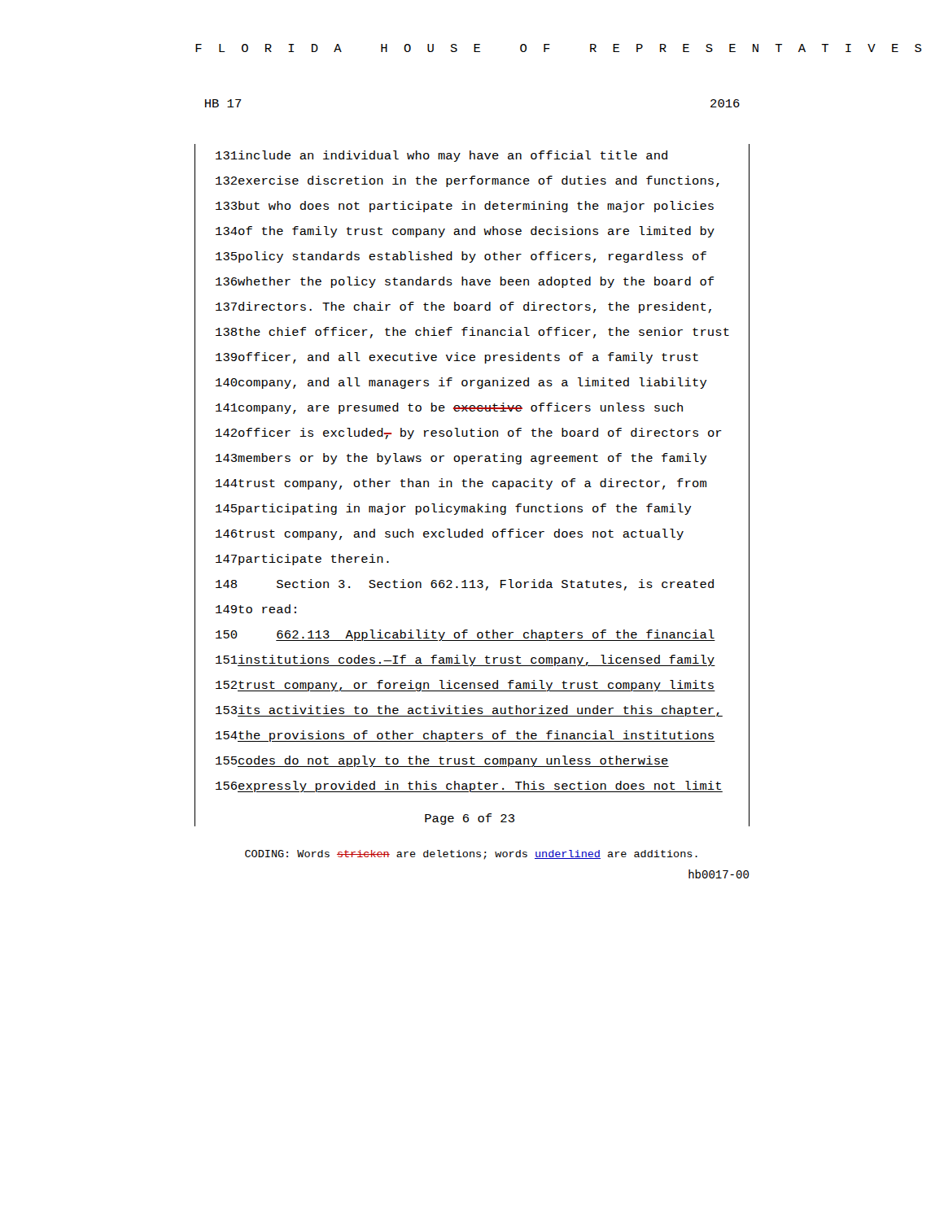F L O R I D A H O U S E O F R E P R E S E N T A T I V E S
HB 17 2016
| 131 | include an individual who may have an official title and |
| 132 | exercise discretion in the performance of duties and functions, |
| 133 | but who does not participate in determining the major policies |
| 134 | of the family trust company and whose decisions are limited by |
| 135 | policy standards established by other officers, regardless of |
| 136 | whether the policy standards have been adopted by the board of |
| 137 | directors. The chair of the board of directors, the president, |
| 138 | the chief officer, the chief financial officer, the senior trust |
| 139 | officer, and all executive vice presidents of a family trust |
| 140 | company, and all managers if organized as a limited liability |
| 141 | company, are presumed to be executive officers unless such |
| 142 | officer is excluded , by resolution of the board of directors or |
| 143 | members or by the bylaws or operating agreement of the family |
| 144 | trust company, other than in the capacity of a director, from |
| 145 | participating in major policymaking functions of the family |
| 146 | trust company, and such excluded officer does not actually |
| 147 | participate therein. |
| 148 | Section 3. Section 662.113, Florida Statutes, is created |
| 149 | to read: |
| 150 | 662.113 Applicability of other chapters of the financial |
| 151 | institutions codes.—If a family trust company, licensed family |
| 152 | trust company, or foreign licensed family trust company limits |
| 153 | its activities to the activities authorized under this chapter, |
| 154 | the provisions of other chapters of the financial institutions |
| 155 | codes do not apply to the trust company unless otherwise |
| 156 | expressly provided in this chapter. This section does not limit |
Page 6 of 23
CODING: Words stricken are deletions; words underlined are additions.
hb0017-00